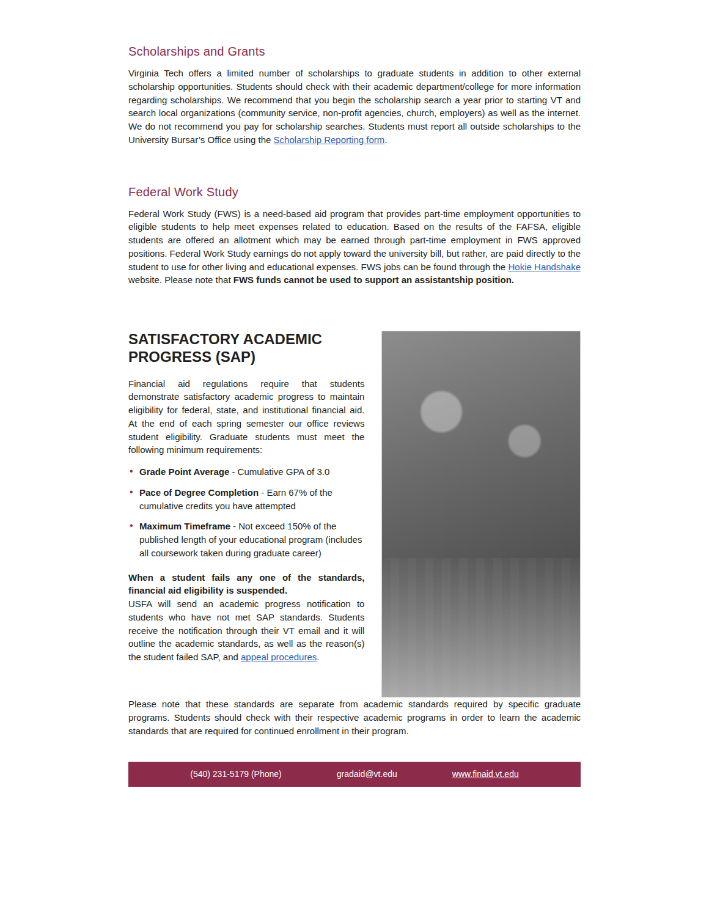Scholarships and Grants
Virginia Tech offers a limited number of scholarships to graduate students in addition to other external scholarship opportunities. Students should check with their academic department/college for more information regarding scholarships. We recommend that you begin the scholarship search a year prior to starting VT and search local organizations (community service, non-profit agencies, church, employers) as well as the internet. We do not recommend you pay for scholarship searches. Students must report all outside scholarships to the University Bursar’s Office using the Scholarship Reporting form.
Federal Work Study
Federal Work Study (FWS) is a need-based aid program that provides part-time employment opportunities to eligible students to help meet expenses related to education. Based on the results of the FAFSA, eligible students are offered an allotment which may be earned through part-time employment in FWS approved positions. Federal Work Study earnings do not apply toward the university bill, but rather, are paid directly to the student to use for other living and educational expenses. FWS jobs can be found through the Hokie Handshake website. Please note that FWS funds cannot be used to support an assistantship position.
SATISFACTORY ACADEMIC PROGRESS (SAP)
Financial aid regulations require that students demonstrate satisfactory academic progress to maintain eligibility for federal, state, and institutional financial aid. At the end of each spring semester our office reviews student eligibility. Graduate students must meet the following minimum requirements:
Grade Point Average - Cumulative GPA of 3.0
Pace of Degree Completion - Earn 67% of the cumulative credits you have attempted
Maximum Timeframe - Not exceed 150% of the published length of your educational program (includes all coursework taken during graduate career)
When a student fails any one of the standards, financial aid eligibility is suspended.
USFA will send an academic progress notification to students who have not met SAP standards. Students receive the notification through their VT email and it will outline the academic standards, as well as the reason(s) the student failed SAP, and appeal procedures.
Please note that these standards are separate from academic standards required by specific graduate programs. Students should check with their respective academic programs in order to learn the academic standards that are required for continued enrollment in their program.
(540) 231-5179 (Phone) gradaid@vt.edu www.finaid.vt.edu